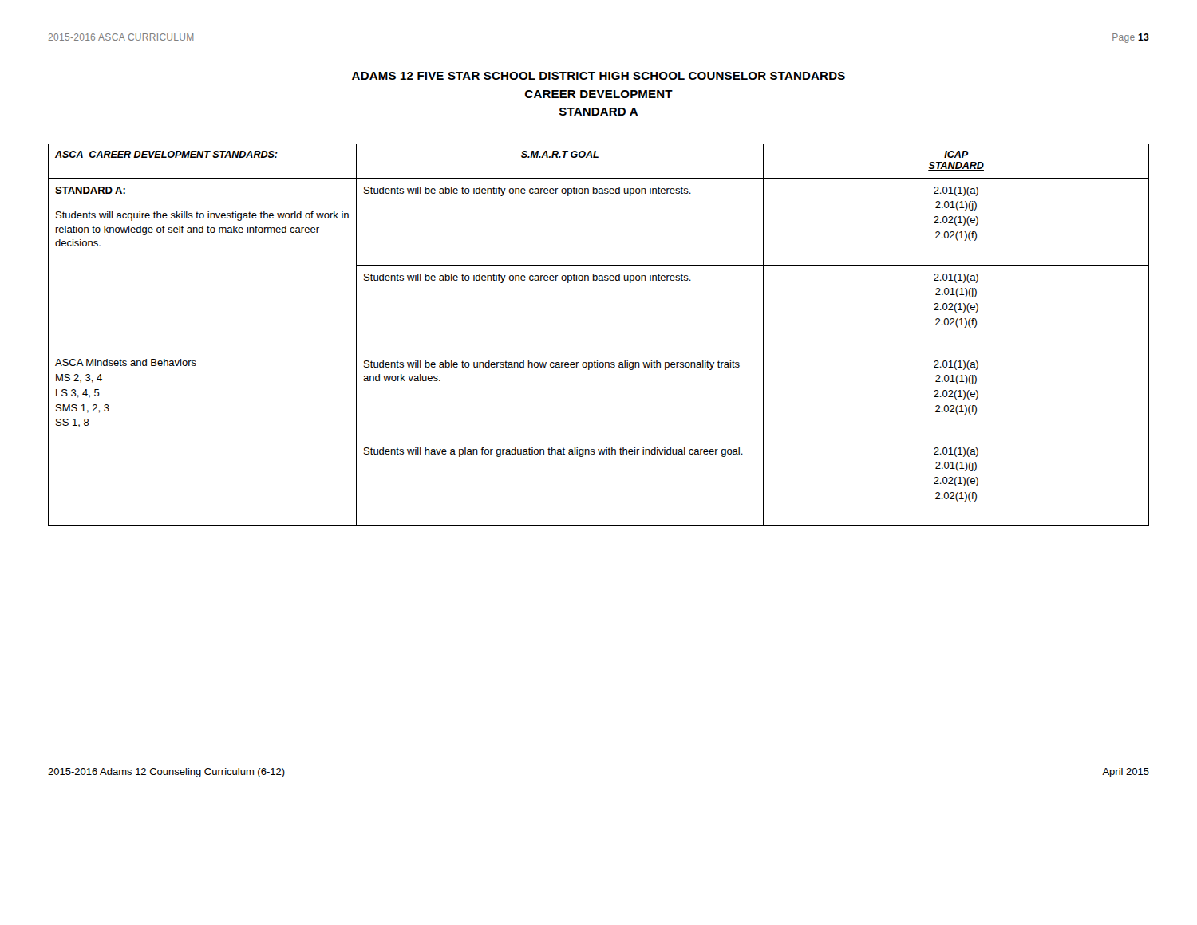2015-2016 ASCA CURRICULUM Page 13
ADAMS 12 FIVE STAR SCHOOL DISTRICT HIGH SCHOOL COUNSELOR STANDARDS CAREER DEVELOPMENT STANDARD A
| ASCA CAREER DEVELOPMENT STANDARDS: | S.M.A.R.T GOAL | ICAP STANDARD |
| --- | --- | --- |
| STANDARD A: Students will acquire the skills to investigate the world of work in relation to knowledge of self and to make informed career decisions. | Students will be able to identify one career option based upon interests. | 2.01(1)(a) 2.01(1)(j) 2.02(1)(e) 2.02(1)(f) |
| Students will be able to identify one career option based upon interests. | 2.01(1)(a) 2.01(1)(j) 2.02(1)(e) 2.02(1)(f) |
| ASCA Mindsets and Behaviors MS 2, 3, 4 LS 3, 4, 5 SMS 1, 2, 3 SS 1, 8 | Students will be able to understand how career options align with personality traits and work values. | 2.01(1)(a) 2.01(1)(j) 2.02(1)(e) 2.02(1)(f) |
| | Students will have a plan for graduation that aligns with their individual career goal. | 2.01(1)(a) 2.01(1)(j) 2.02(1)(e) 2.02(1)(f) |
2015-2016 Adams 12 Counseling Curriculum (6-12) April 2015